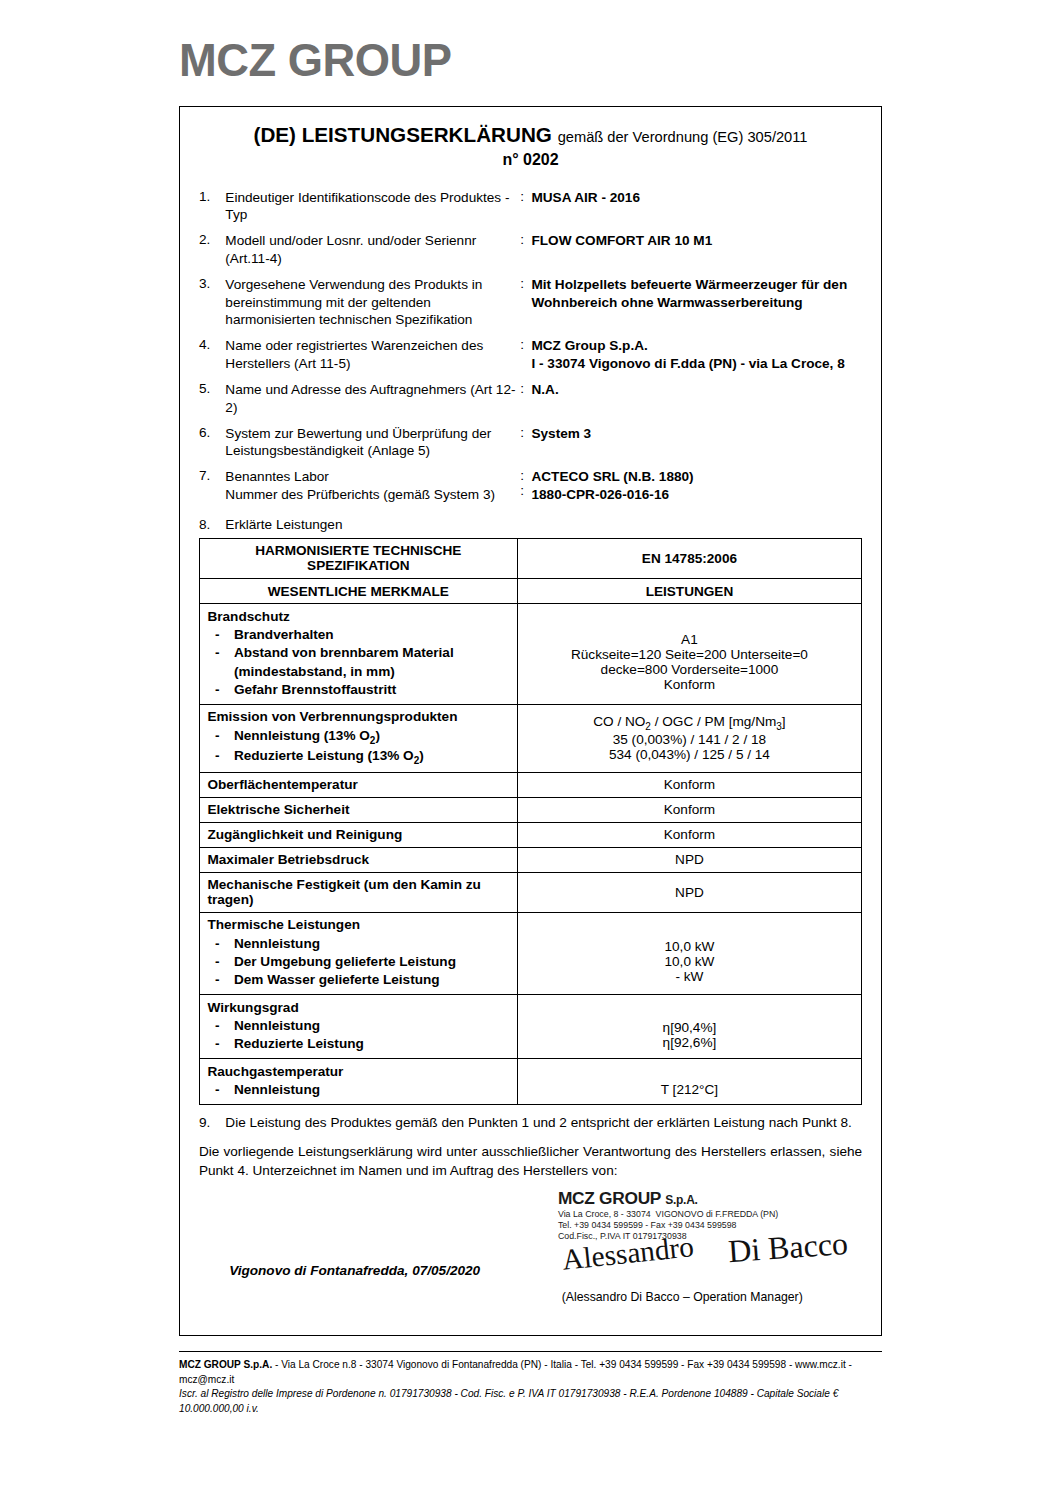MCZ GROUP
(DE) LEISTUNGSERKLÄRUNG gemäß der Verordnung (EG) 305/2011
n° 0202
| 1. | Eindeutiger Identifikationscode des Produktes - Typ | : | MUSA AIR - 2016 |
| 2. | Modell und/oder Losnr. und/oder Seriennr (Art.11-4) | : | FLOW COMFORT AIR 10 M1 |
| 3. | Vorgesehene Verwendung des Produkts in bereinstimmung mit der geltenden harmonisierten technischen Spezifikation | : | Mit Holzpellets befeuerte Wärmeerzeuger für den Wohnbereich ohne Warmwasserbereitung |
| 4. | Name oder registriertes Warenzeichen des Herstellers (Art 11-5) | : | MCZ Group S.p.A. I - 33074 Vigonovo di F.dda (PN) - via La Croce, 8 |
| 5. | Name und Adresse des Auftragnehmers (Art 12-2) | : | N.A. |
| 6. | System zur Bewertung und Überprüfung der Leistungsbeständigkeit (Anlage 5) | : | System 3 |
| 7. | Benanntes Labor Nummer des Prüfberichts (gemäß System 3) | : : | ACTECO SRL (N.B. 1880) 1880-CPR-026-016-16 |
8. Erklärte Leistungen
| HARMONISIERTE TECHNISCHE SPEZIFIKATION | EN 14785:2006 |
| --- | --- |
| WESENTLICHE MERKMALE | LEISTUNGEN |
| Brandschutz Brandverhalten Abstand von brennbarem Material (mindestabstand, in mm) Gefahr Brennstoffaustritt | A1 Rückseite=120 Seite=200 Unterseite=0 decke=800 Vorderseite=1000 Konform |
| Emission von Verbrennungsprodukten Nennleistung (13% O 2 ) Reduzierte Leistung (13% O 2 ) | CO / NO 2 / OGC / PM [mg/Nm 3 ] 35 (0,003%) / 141 / 2 / 18 534 (0,043%) / 125 / 5 / 14 |
| Oberflächentemperatur | Konform |
| Elektrische Sicherheit | Konform |
| Zugänglichkeit und Reinigung | Konform |
| Maximaler Betriebsdruck | NPD |
| Mechanische Festigkeit (um den Kamin zu tragen) | NPD |
| Thermische Leistungen Nennleistung Der Umgebung gelieferte Leistung Dem Wasser gelieferte Leistung | 10,0 kW 10,0 kW - kW |
| Wirkungsgrad Nennleistung Reduzierte Leistung | η[90,4%] η[92,6%] |
| Rauchgastemperatur Nennleistung | T [212°C] |
9. Die Leistung des Produktes gemäß den Punkten 1 und 2 entspricht der erklärten Leistung nach Punkt 8.
Die vorliegende Leistungserklärung wird unter ausschließlicher Verantwortung des Herstellers erlassen, siehe Punkt 4. Unterzeichnet im Namen und im Auftrag des Herstellers von:
Vigonovo di Fontanafredda, 07/05/2020
MCZ GROUP S.p.A.
Via La Croce, 8 - 33074 VIGONOVO di F.FREDDA (PN)
Tel. +39 0434 599599 - Fax +39 0434 599598
Cod.Fisc., P.IVA IT 01791730938
Alessandro
Di Bacco
(Alessandro Di Bacco – Operation Manager)
MCZ GROUP S.p.A. - Via La Croce n.8 - 33074 Vigonovo di Fontanafredda (PN) - Italia - Tel. +39 0434 599599 - Fax +39 0434 599598 - www.mcz.it - mcz@mcz.it
Iscr. al Registro delle Imprese di Pordenone n. 01791730938 - Cod. Fisc. e P. IVA IT 01791730938 - R.E.A. Pordenone 104889 - Capitale Sociale € 10.000.000,00 i.v.